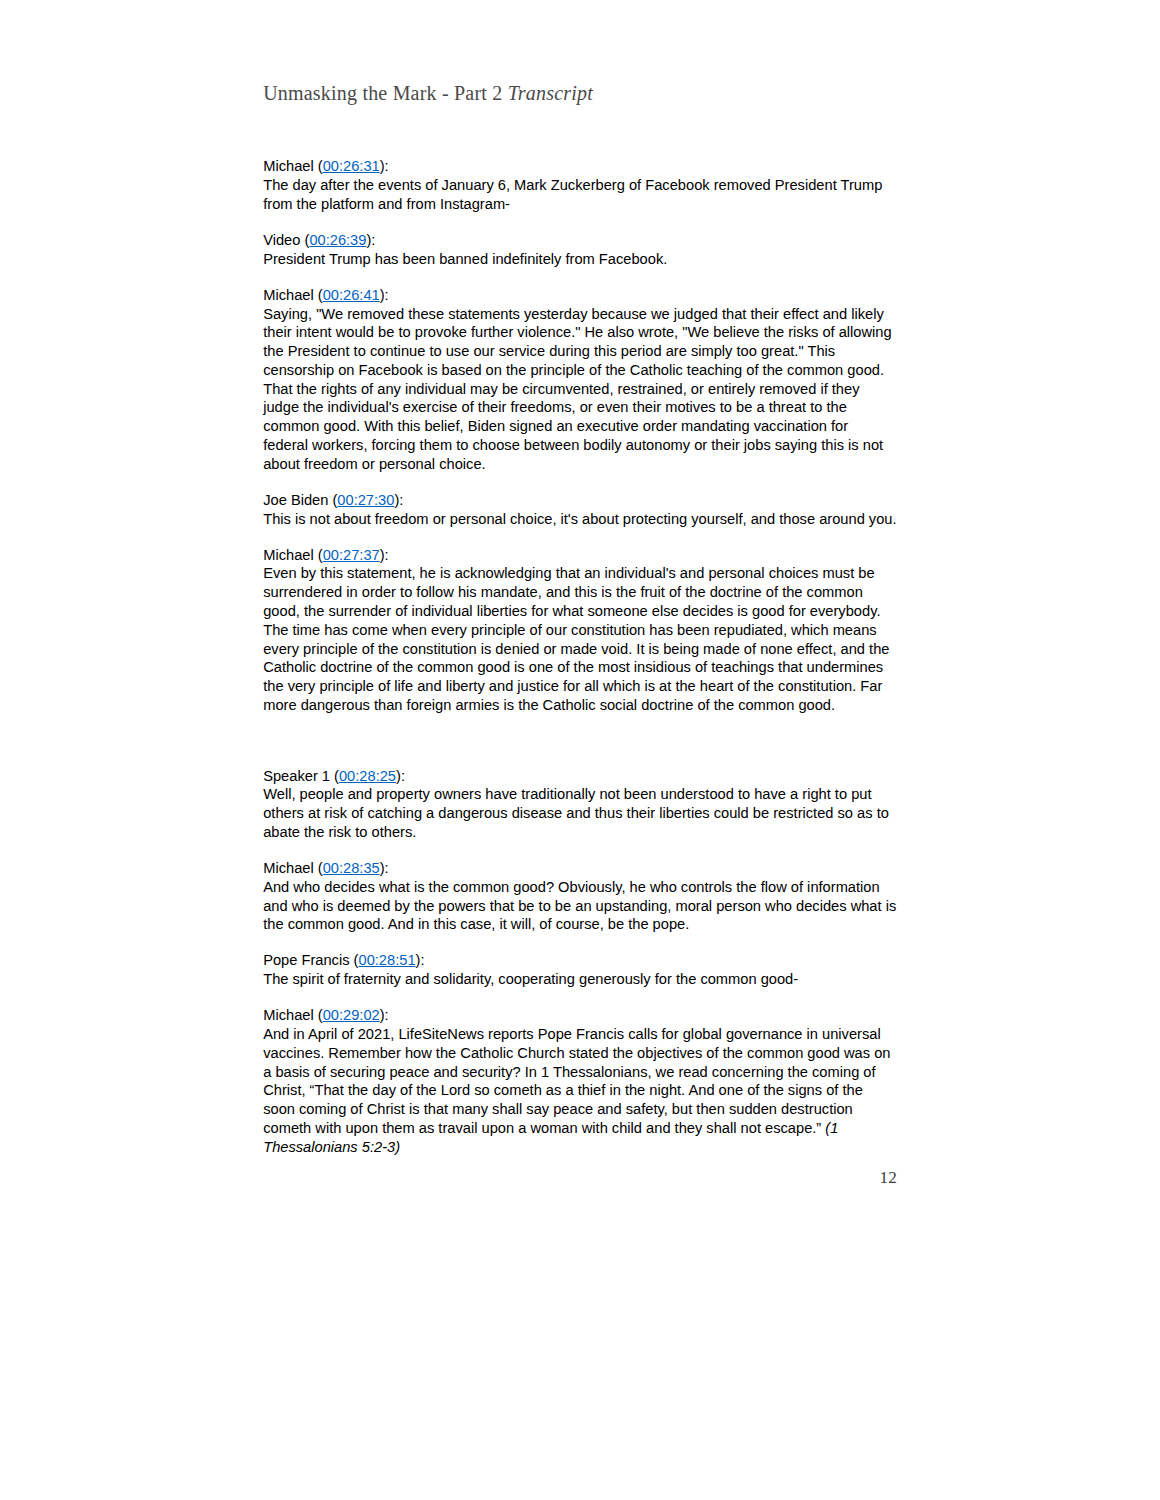Unmasking the Mark - Part 2 Transcript
Michael (00:26:31):
The day after the events of January 6, Mark Zuckerberg of Facebook removed President Trump from the platform and from Instagram-
Video (00:26:39):
President Trump has been banned indefinitely from Facebook.
Michael (00:26:41):
Saying, "We removed these statements yesterday because we judged that their effect and likely their intent would be to provoke further violence." He also wrote, "We believe the risks of allowing the President to continue to use our service during this period are simply too great." This censorship on Facebook is based on the principle of the Catholic teaching of the common good. That the rights of any individual may be circumvented, restrained, or entirely removed if they judge the individual's exercise of their freedoms, or even their motives to be a threat to the common good. With this belief, Biden signed an executive order mandating vaccination for federal workers, forcing them to choose between bodily autonomy or their jobs saying this is not about freedom or personal choice.
Joe Biden (00:27:30):
This is not about freedom or personal choice, it's about protecting yourself, and those around you.
Michael (00:27:37):
Even by this statement, he is acknowledging that an individual's and personal choices must be surrendered in order to follow his mandate, and this is the fruit of the doctrine of the common good, the surrender of individual liberties for what someone else decides is good for everybody. The time has come when every principle of our constitution has been repudiated, which means every principle of the constitution is denied or made void. It is being made of none effect, and the Catholic doctrine of the common good is one of the most insidious of teachings that undermines the very principle of life and liberty and justice for all which is at the heart of the constitution. Far more dangerous than foreign armies is the Catholic social doctrine of the common good.
Speaker 1 (00:28:25):
Well, people and property owners have traditionally not been understood to have a right to put others at risk of catching a dangerous disease and thus their liberties could be restricted so as to abate the risk to others.
Michael (00:28:35):
And who decides what is the common good? Obviously, he who controls the flow of information and who is deemed by the powers that be to be an upstanding, moral person who decides what is the common good. And in this case, it will, of course, be the pope.
Pope Francis (00:28:51):
The spirit of fraternity and solidarity, cooperating generously for the common good-
Michael (00:29:02):
And in April of 2021, LifeSiteNews reports Pope Francis calls for global governance in universal vaccines. Remember how the Catholic Church stated the objectives of the common good was on a basis of securing peace and security? In 1 Thessalonians, we read concerning the coming of Christ, “That the day of the Lord so cometh as a thief in the night. And one of the signs of the soon coming of Christ is that many shall say peace and safety, but then sudden destruction cometh with upon them as travail upon a woman with child and they shall not escape.” (1 Thessalonians 5:2-3)
12